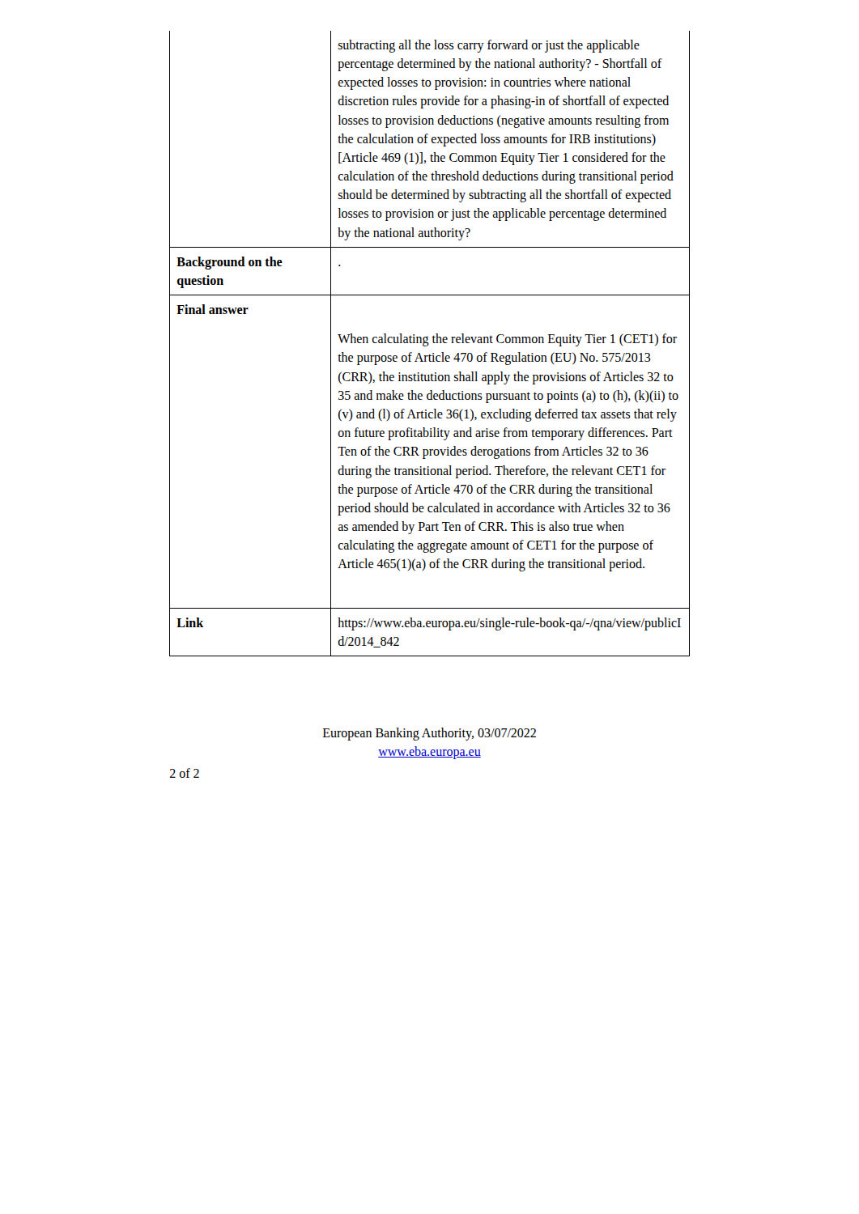| | subtracting all the loss carry forward or just the applicable percentage determined by the national authority? - Shortfall of expected losses to provision: in countries where national discretion rules provide for a phasing-in of shortfall of expected losses to provision deductions (negative amounts resulting from the calculation of expected loss amounts for IRB institutions) [Article 469 (1)], the Common Equity Tier 1 considered for the calculation of the threshold deductions during transitional period should be determined by subtracting all the shortfall of expected losses to provision or just the applicable percentage determined by the national authority? |
| Background on the question | . |
| Final answer | When calculating the relevant Common Equity Tier 1 (CET1) for the purpose of Article 470 of Regulation (EU) No. 575/2013 (CRR), the institution shall apply the provisions of Articles 32 to 35 and make the deductions pursuant to points (a) to (h), (k)(ii) to (v) and (l) of Article 36(1), excluding deferred tax assets that rely on future profitability and arise from temporary differences. Part Ten of the CRR provides derogations from Articles 32 to 36 during the transitional period. Therefore, the relevant CET1 for the purpose of Article 470 of the CRR during the transitional period should be calculated in accordance with Articles 32 to 36 as amended by Part Ten of CRR. This is also true when calculating the aggregate amount of CET1 for the purpose of Article 465(1)(a) of the CRR during the transitional period. |
| Link | https://www.eba.europa.eu/single-rule-book-qa/-/qna/view/publicId/2014_842 |
European Banking Authority, 03/07/2022
www.eba.europa.eu
2 of 2